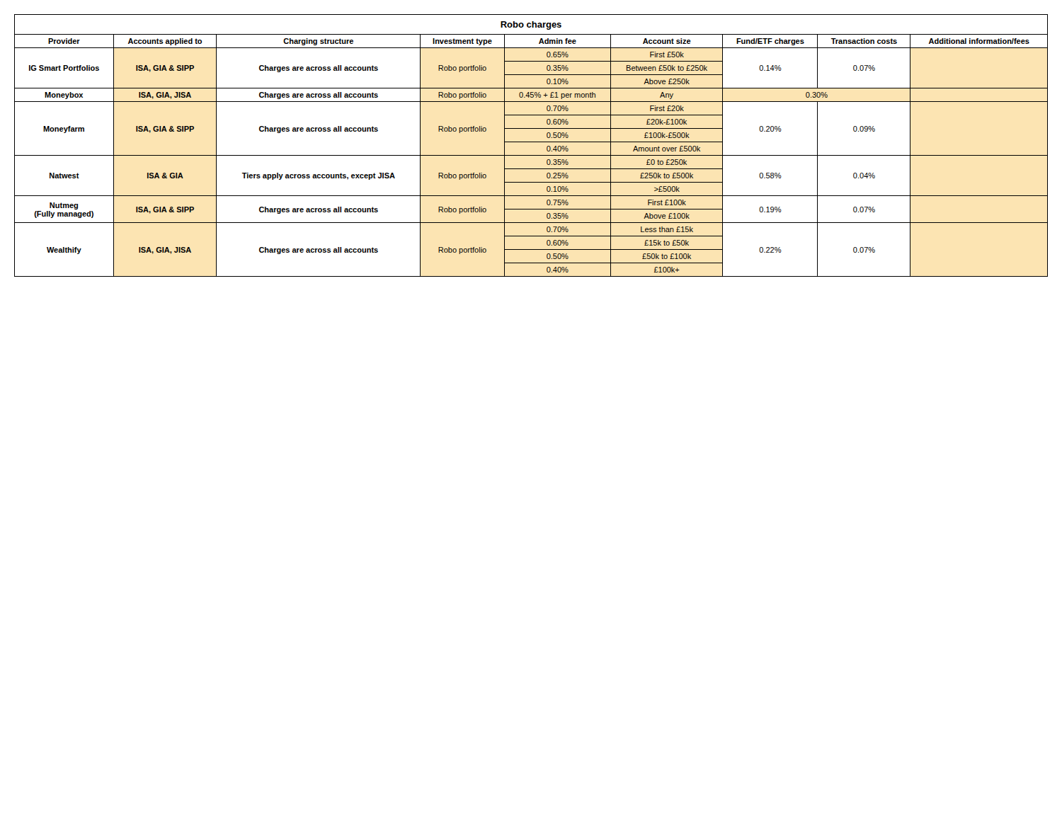Robo charges
| Provider | Accounts applied to | Charging structure | Investment type | Admin fee | Account size | Fund/ETF charges | Transaction costs | Additional information/fees |
| --- | --- | --- | --- | --- | --- | --- | --- | --- |
| IG Smart Portfolios | ISA, GIA & SIPP | Charges are across all accounts | Robo portfolio | 0.65% | First £50k | 0.14% | 0.07% | |
| 0.35% | Between £50k to £250k |
| 0.10% | Above £250k |
| Moneybox | ISA, GIA, JISA | Charges are across all accounts | Robo portfolio | 0.45% + £1 per month | Any | 0.30% | |
| Moneyfarm | ISA, GIA & SIPP | Charges are across all accounts | Robo portfolio | 0.70% | First £20k | 0.20% | 0.09% | |
| 0.60% | £20k-£100k |
| 0.50% | £100k-£500k |
| 0.40% | Amount over £500k |
| Natwest | ISA & GIA | Tiers apply across accounts, except JISA | Robo portfolio | 0.35% | £0 to £250k | 0.58% | 0.04% | |
| 0.25% | £250k to £500k |
| 0.10% | >£500k |
| Nutmeg (Fully managed) | ISA, GIA & SIPP | Charges are across all accounts | Robo portfolio | 0.75% | First £100k | 0.19% | 0.07% | |
| 0.35% | Above £100k |
| Wealthify | ISA, GIA, JISA | Charges are across all accounts | Robo portfolio | 0.70% | Less than £15k | 0.22% | 0.07% | |
| 0.60% | £15k to £50k |
| 0.50% | £50k to £100k |
| 0.40% | £100k+ |